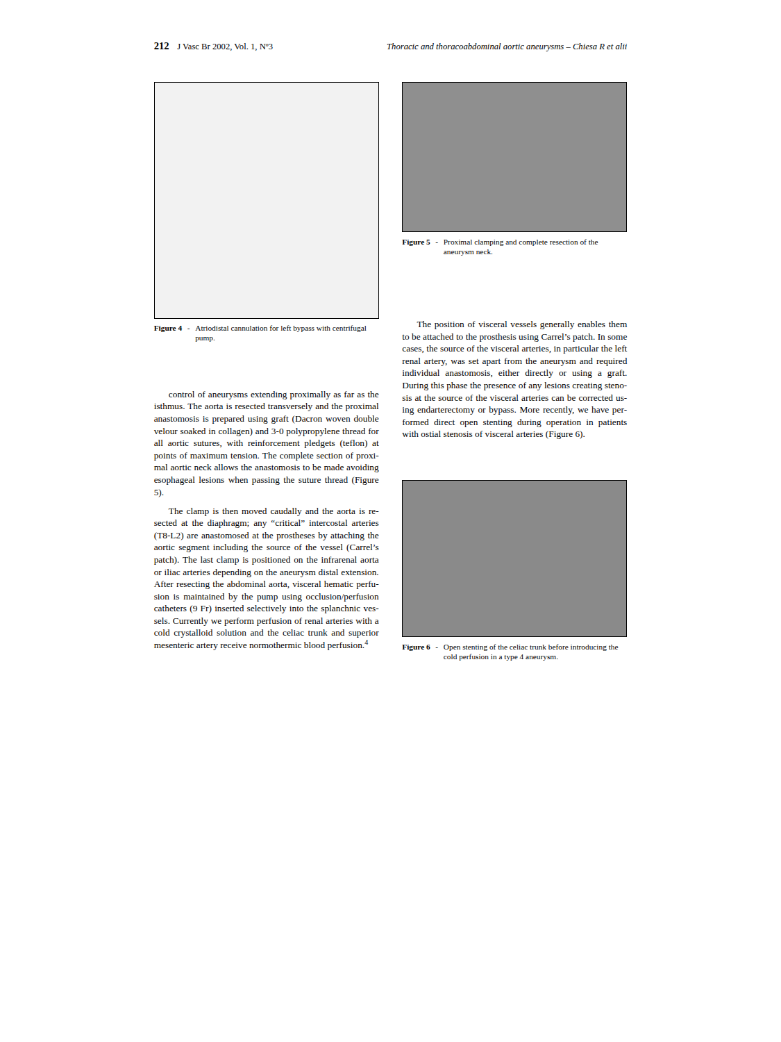212 J Vasc Br 2002, Vol. 1, Nº3
Thoracic and thoracoabdominal aortic aneurysms – Chiesa R et alii
Figure 4- Atriodistal cannulation for left bypass with centrifugal pump.
control of aneurysms extending proximally as far as the isthmus. The aorta is resected transversely and the proximal anastomosis is prepared using graft (Dacron woven double velour soaked in collagen) and 3-0 polypropylene thread for all aortic sutures, with reinforcement pledgets (teflon) at points of maximum tension. The complete section of proximal aortic neck allows the anastomosis to be made avoiding esophageal lesions when passing the suture thread (Figure 5).
The clamp is then moved caudally and the aorta is resected at the diaphragm; any “critical” intercostal arteries (T8-L2) are anastomosed at the prostheses by attaching the aortic segment including the source of the vessel (Carrel’s patch). The last clamp is positioned on the infrarenal aorta or iliac arteries depending on the aneurysm distal extension. After resecting the abdominal aorta, visceral hematic perfusion is maintained by the pump using occlusion/perfusion catheters (9 Fr) inserted selectively into the splanchnic vessels. Currently we perform perfusion of renal arteries with a cold crystalloid solution and the celiac trunk and superior mesenteric artery receive normothermic blood perfusion.4
Figure 5- Proximal clamping and complete resection of the aneurysm neck.
The position of visceral vessels generally enables them to be attached to the prosthesis using Carrel’s patch. In some cases, the source of the visceral arteries, in particular the left renal artery, was set apart from the aneurysm and required individual anastomosis, either directly or using a graft. During this phase the presence of any lesions creating stenosis at the source of the visceral arteries can be corrected using endarterectomy or bypass. More recently, we have performed direct open stenting during operation in patients with ostial stenosis of visceral arteries (Figure 6).
Figure 6- Open stenting of the celiac trunk before introducing the cold perfusion in a type 4 aneurysm.